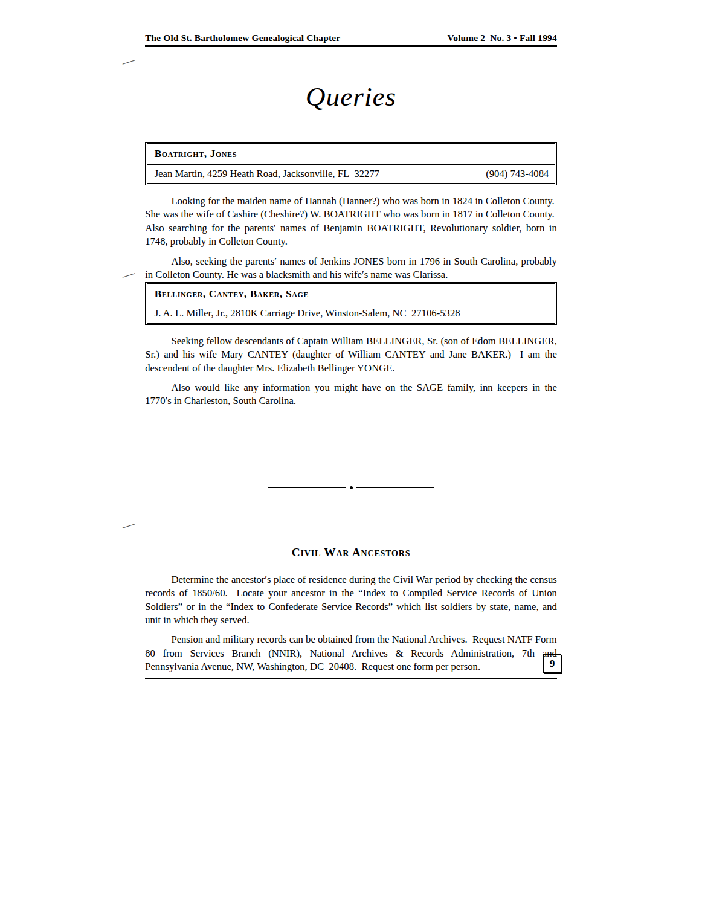The Old St. Bartholomew Genealogical Chapter Volume 2 No. 3 • Fall 1994
— — —
Queries
Boatright, Jones
Jean Martin, 4259 Heath Road, Jacksonville, FL 32277 (904) 743-4084
Looking for the maiden name of Hannah (Hanner?) who was born in 1824 in Colleton County. She was the wife of Cashire (Cheshire?) W. BOATRIGHT who was born in 1817 in Colleton County. Also searching for the parents′ names of Benjamin BOATRIGHT, Revolutionary soldier, born in 1748, probably in Colleton County.
Also, seeking the parents′ names of Jenkins JONES born in 1796 in South Carolina, probably in Colleton County. He was a blacksmith and his wife′s name was Clarissa.
Bellinger, Cantey, Baker, Sage
J. A. L. Miller, Jr., 2810K Carriage Drive, Winston-Salem, NC 27106-5328
Seeking fellow descendants of Captain William BELLINGER, Sr. (son of Edom BELLINGER, Sr.) and his wife Mary CANTEY (daughter of William CANTEY and Jane BAKER.) I am the descendent of the daughter Mrs. Elizabeth Bellinger YONGE.
Also would like any information you might have on the SAGE family, inn keepers in the 1770′s in Charleston, South Carolina.
Civil War Ancestors
Determine the ancestor′s place of residence during the Civil War period by checking the census records of 1850/60. Locate your ancestor in the “Index to Compiled Service Records of Union Soldiers” or in the “Index to Confederate Service Records” which list soldiers by state, name, and unit in which they served.
Pension and military records can be obtained from the National Archives. Request NATF Form 80 from Services Branch (NNIR), National Archives & Records Administration, 7th and Pennsylvania Avenue, NW, Washington, DC 20408. Request one form per person.
9